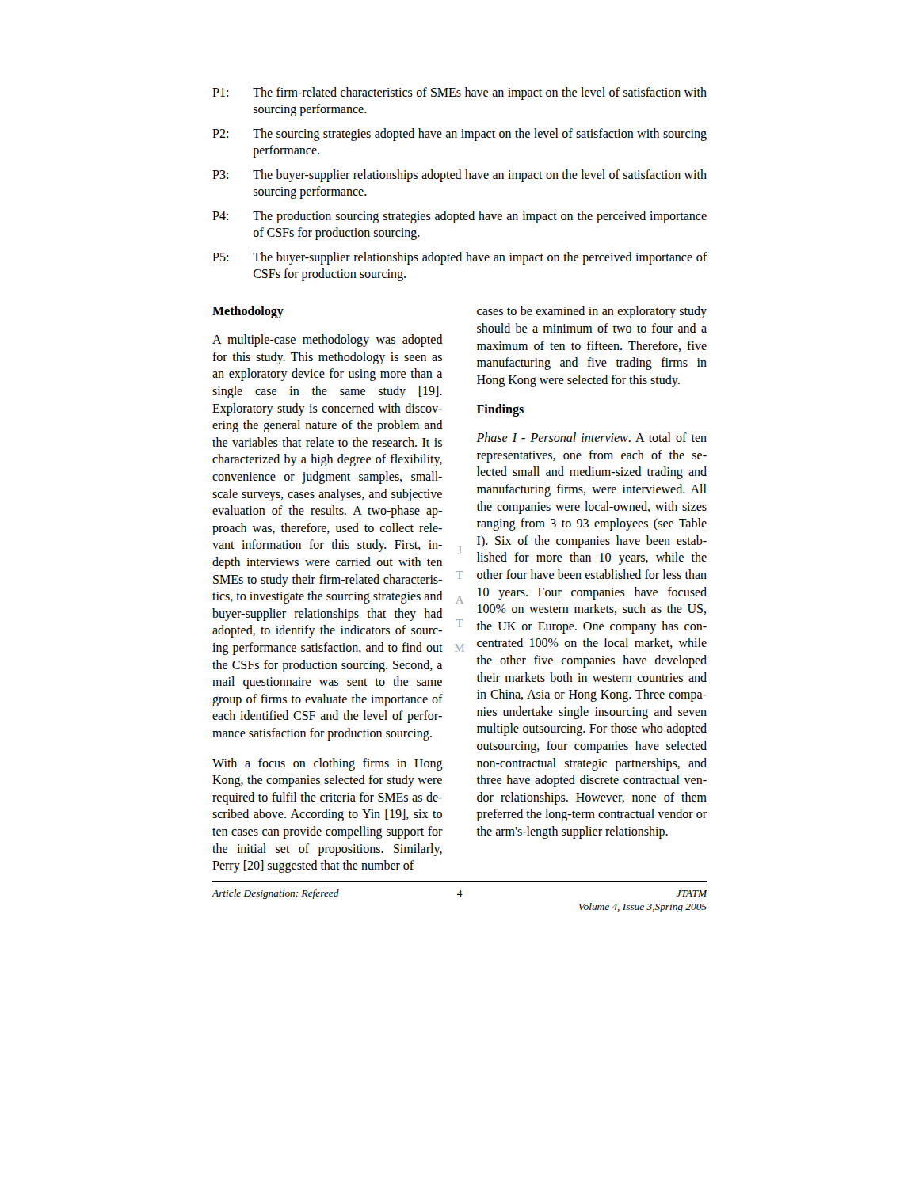P1:
The firm-related characteristics of SMEs have an impact on the level of satisfaction with sourcing performance.
P2:
The sourcing strategies adopted have an impact on the level of satisfaction with sourcing performance.
P3:
The buyer-supplier relationships adopted have an impact on the level of satisfaction with sourcing performance.
P4:
The production sourcing strategies adopted have an impact on the perceived importance of CSFs for production sourcing.
P5:
The buyer-supplier relationships adopted have an impact on the perceived importance of CSFs for production sourcing.
J T A T M
Methodology
A multiple-case methodology was adopted for this study. This methodology is seen as an exploratory device for using more than a single case in the same study [19]. Exploratory study is concerned with discovering the general nature of the problem and the variables that relate to the research. It is characterized by a high degree of flexibility, convenience or judgment samples, small-scale surveys, cases analyses, and subjective evaluation of the results. A two-phase approach was, therefore, used to collect relevant information for this study. First, in-depth interviews were carried out with ten SMEs to study their firm-related characteristics, to investigate the sourcing strategies and buyer-supplier relationships that they had adopted, to identify the indicators of sourcing performance satisfaction, and to find out the CSFs for production sourcing. Second, a mail questionnaire was sent to the same group of firms to evaluate the importance of each identified CSF and the level of performance satisfaction for production sourcing.
With a focus on clothing firms in Hong Kong, the companies selected for study were required to fulfil the criteria for SMEs as described above. According to Yin [19], six to ten cases can provide compelling support for the initial set of propositions. Similarly, Perry [20] suggested that the number of
cases to be examined in an exploratory study should be a minimum of two to four and a maximum of ten to fifteen. Therefore, five manufacturing and five trading firms in Hong Kong were selected for this study.
Findings
Phase I - Personal interview. A total of ten representatives, one from each of the selected small and medium-sized trading and manufacturing firms, were interviewed. All the companies were local-owned, with sizes ranging from 3 to 93 employees (see Table I). Six of the companies have been established for more than 10 years, while the other four have been established for less than 10 years. Four companies have focused 100% on western markets, such as the US, the UK or Europe. One company has concentrated 100% on the local market, while the other five companies have developed their markets both in western countries and in China, Asia or Hong Kong. Three companies undertake single insourcing and seven multiple outsourcing. For those who adopted outsourcing, four companies have selected non-contractual strategic partnerships, and three have adopted discrete contractual vendor relationships. However, none of them preferred the long-term contractual vendor or the arm's-length supplier relationship.
Article Designation: Refereed
4
JTATM Volume 4, Issue 3,Spring 2005